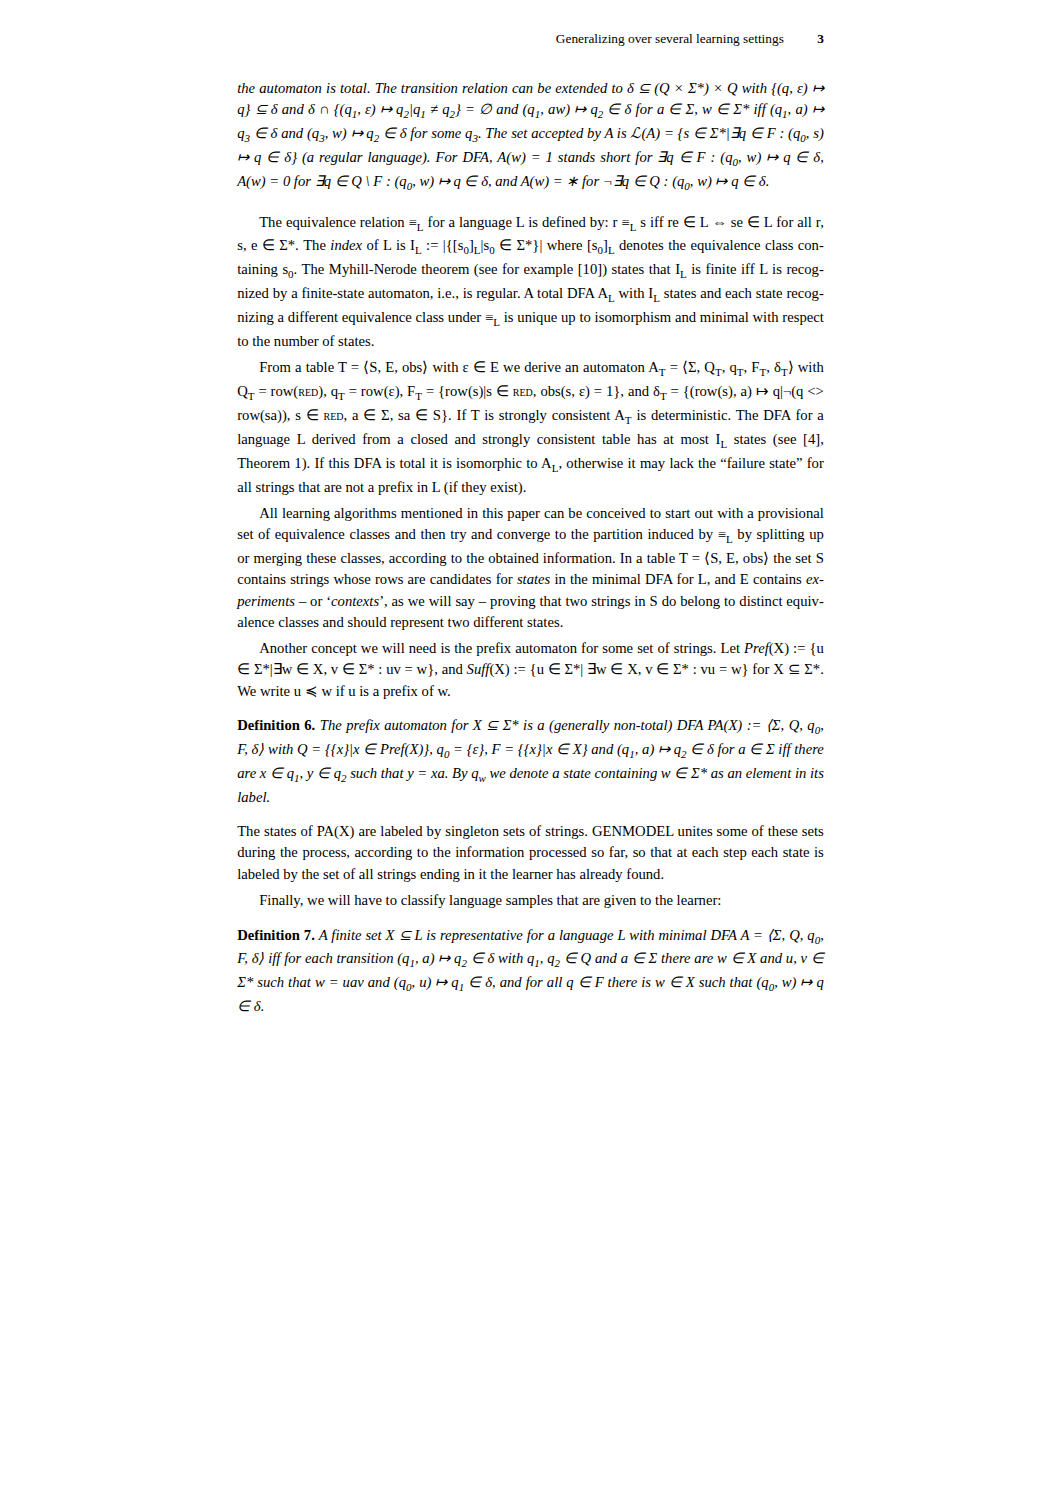Generalizing over several learning settings 3
the automaton is total. The transition relation can be extended to δ ⊆ (Q × Σ*) × Q with {(q, ε) ↦ q} ⊆ δ and δ ∩ {(q1, ε) ↦ q2|q1 ≠ q2} = ∅ and (q1, aw) ↦ q2 ∈ δ for a ∈ Σ, w ∈ Σ* iff (q1, a) ↦ q3 ∈ δ and (q3, w) ↦ q2 ∈ δ for some q3. The set accepted by A is ℒ(A) = {s ∈ Σ*|∃q ∈ F : (q0, s) ↦ q ∈ δ} (a regular language). For DFA, A(w) = 1 stands short for ∃q ∈ F : (q0, w) ↦ q ∈ δ, A(w) = 0 for ∃q ∈ Q \ F : (q0, w) ↦ q ∈ δ, and A(w) = ∗ for ¬∃q ∈ Q : (q0, w) ↦ q ∈ δ.
The equivalence relation ≡L for a language L is defined by: r ≡L s iff re ∈ L ⇔ se ∈ L for all r, s, e ∈ Σ*. The index of L is IL := |{[s0]L|s0 ∈ Σ*}| where [s0]L denotes the equivalence class containing s0. The Myhill-Nerode theorem (see for example [10]) states that IL is finite iff L is recognized by a finite-state automaton, i.e., is regular. A total DFA AL with IL states and each state recognizing a different equivalence class under ≡L is unique up to isomorphism and minimal with respect to the number of states.
From a table T = ⟨S, E, obs⟩ with ε ∈ E we derive an automaton AT = ⟨Σ, QT, qT, FT, δT⟩ with QT = row(red), qT = row(ε), FT = {row(s)|s ∈ red, obs(s, ε) = 1}, and δT = {(row(s), a) ↦ q|¬(q <> row(sa)), s ∈ red, a ∈ Σ, sa ∈ S}. If T is strongly consistent AT is deterministic. The DFA for a language L derived from a closed and strongly consistent table has at most IL states (see [4], Theorem 1). If this DFA is total it is isomorphic to AL, otherwise it may lack the “failure state” for all strings that are not a prefix in L (if they exist).
All learning algorithms mentioned in this paper can be conceived to start out with a provisional set of equivalence classes and then try and converge to the partition induced by ≡L by splitting up or merging these classes, according to the obtained information. In a table T = ⟨S, E, obs⟩ the set S contains strings whose rows are candidates for states in the minimal DFA for L, and E contains experiments – or ‘contexts’, as we will say – proving that two strings in S do belong to distinct equivalence classes and should represent two different states.
Another concept we will need is the prefix automaton for some set of strings. Let Pref(X) := {u ∈ Σ*|∃w ∈ X, v ∈ Σ* : uv = w}, and Suff(X) := {u ∈ Σ*| ∃w ∈ X, v ∈ Σ* : vu = w} for X ⊆ Σ*. We write u ≼ w if u is a prefix of w.
Definition 6. The prefix automaton for X ⊆ Σ* is a (generally non-total) DFA PA(X) := ⟨Σ, Q, q0, F, δ⟩ with Q = {{x}|x ∈ Pref(X)}, q0 = {ε}, F = {{x}|x ∈ X} and (q1, a) ↦ q2 ∈ δ for a ∈ Σ iff there are x ∈ q1, y ∈ q2 such that y = xa. By qw we denote a state containing w ∈ Σ* as an element in its label.
The states of PA(X) are labeled by singleton sets of strings. GENMODEL unites some of these sets during the process, according to the information processed so far, so that at each step each state is labeled by the set of all strings ending in it the learner has already found.
Finally, we will have to classify language samples that are given to the learner:
Definition 7. A finite set X ⊆ L is representative for a language L with minimal DFA A = ⟨Σ, Q, q0, F, δ⟩ iff for each transition (q1, a) ↦ q2 ∈ δ with q1, q2 ∈ Q and a ∈ Σ there are w ∈ X and u, v ∈ Σ* such that w = uav and (q0, u) ↦ q1 ∈ δ, and for all q ∈ F there is w ∈ X such that (q0, w) ↦ q ∈ δ.